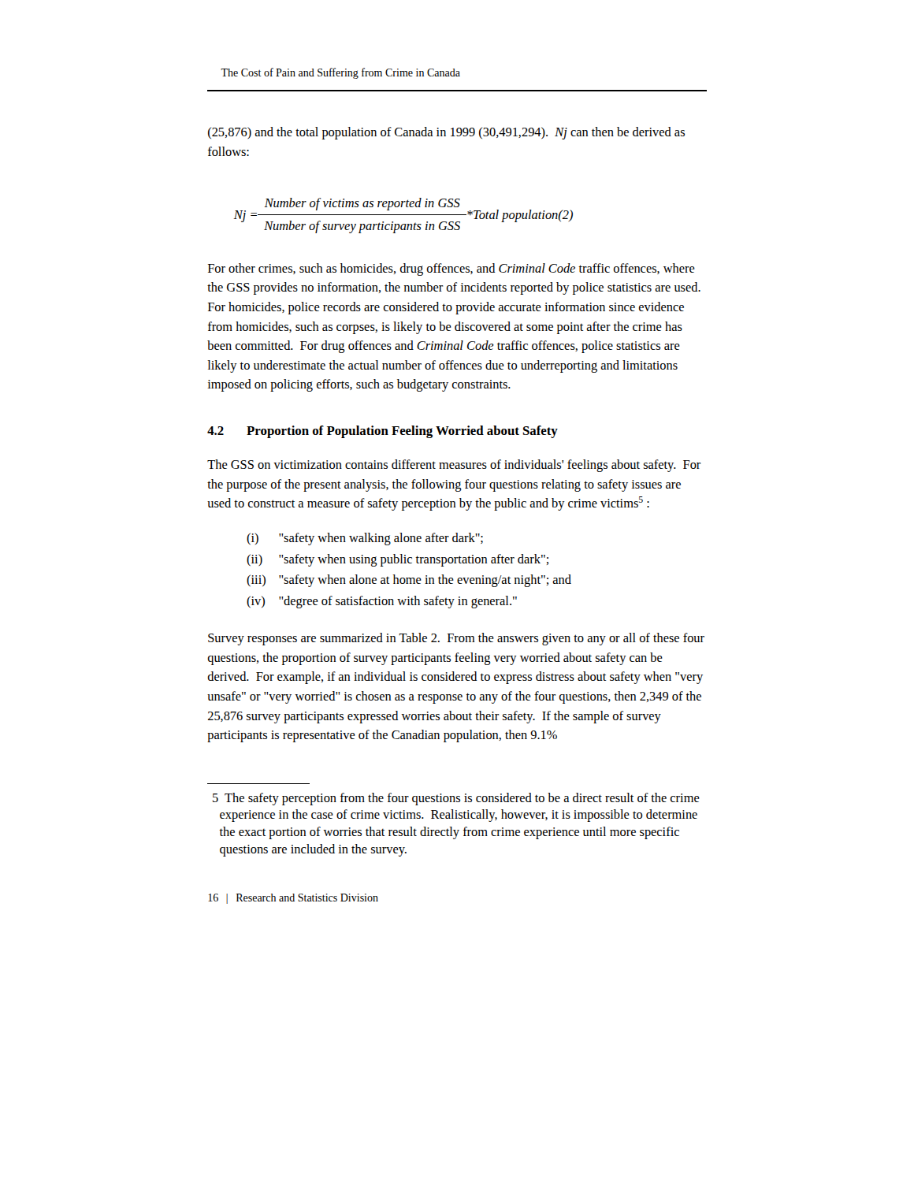The Cost of Pain and Suffering from Crime in Canada
(25,876) and the total population of Canada in 1999 (30,491,294). Nj can then be derived as follows:
| Nj = | Number of victims as reported in GSS Number of survey participants in GSS | * | Total population | (2) |
For other crimes, such as homicides, drug offences, and Criminal Code traffic offences, where the GSS provides no information, the number of incidents reported by police statistics are used. For homicides, police records are considered to provide accurate information since evidence from homicides, such as corpses, is likely to be discovered at some point after the crime has been committed. For drug offences and Criminal Code traffic offences, police statistics are likely to underestimate the actual number of offences due to underreporting and limitations imposed on policing efforts, such as budgetary constraints.
4.2 Proportion of Population Feeling Worried about Safety
The GSS on victimization contains different measures of individuals' feelings about safety. For the purpose of the present analysis, the following four questions relating to safety issues are used to construct a measure of safety perception by the public and by crime victims5 :
(i)"safety when walking alone after dark";
(ii)"safety when using public transportation after dark";
(iii)"safety when alone at home in the evening/at night"; and
(iv)"degree of satisfaction with safety in general."
Survey responses are summarized in Table 2. From the answers given to any or all of these four questions, the proportion of survey participants feeling very worried about safety can be derived. For example, if an individual is considered to express distress about safety when "very unsafe" or "very worried" is chosen as a response to any of the four questions, then 2,349 of the 25,876 survey participants expressed worries about their safety. If the sample of survey participants is representative of the Canadian population, then 9.1%
5 The safety perception from the four questions is considered to be a direct result of the crime experience in the case of crime victims. Realistically, however, it is impossible to determine the exact portion of worries that result directly from crime experience until more specific questions are included in the survey.
16|Research and Statistics Division